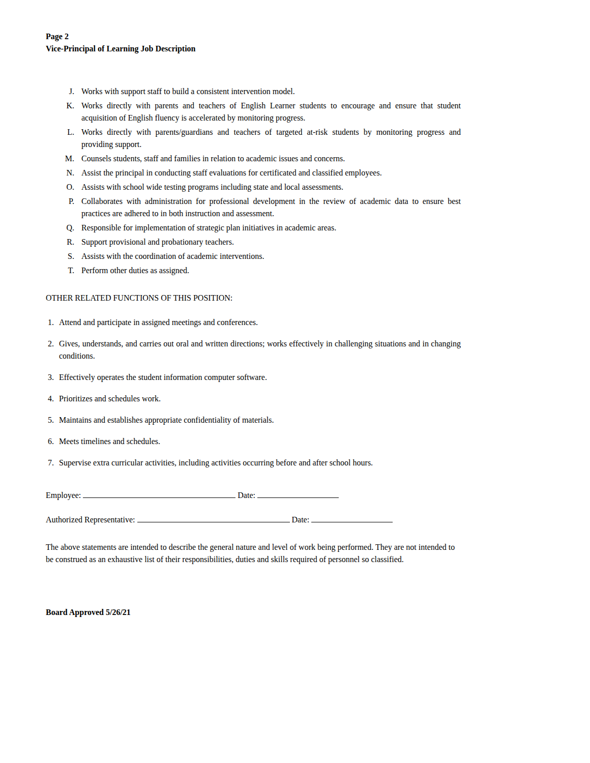Page 2
Vice-Principal of Learning Job Description
Works with support staff to build a consistent intervention model.
Works directly with parents and teachers of English Learner students to encourage and ensure that student acquisition of English fluency is accelerated by monitoring progress.
Works directly with parents/guardians and teachers of targeted at-risk students by monitoring progress and providing support.
Counsels students, staff and families in relation to academic issues and concerns.
Assist the principal in conducting staff evaluations for certificated and classified employees.
Assists with school wide testing programs including state and local assessments.
Collaborates with administration for professional development in the review of academic data to ensure best practices are adhered to in both instruction and assessment.
Responsible for implementation of strategic plan initiatives in academic areas.
Support provisional and probationary teachers.
Assists with the coordination of academic interventions.
Perform other duties as assigned.
OTHER RELATED FUNCTIONS OF THIS POSITION:
Attend and participate in assigned meetings and conferences.
Gives, understands, and carries out oral and written directions; works effectively in challenging situations and in changing conditions.
Effectively operates the student information computer software.
Prioritizes and schedules work.
Maintains and establishes appropriate confidentiality of materials.
Meets timelines and schedules.
Supervise extra curricular activities, including activities occurring before and after school hours.
Employee: Date:
Authorized Representative: Date:
The above statements are intended to describe the general nature and level of work being performed. They are not intended to be construed as an exhaustive list of their responsibilities, duties and skills required of personnel so classified.
Board Approved 5/26/21